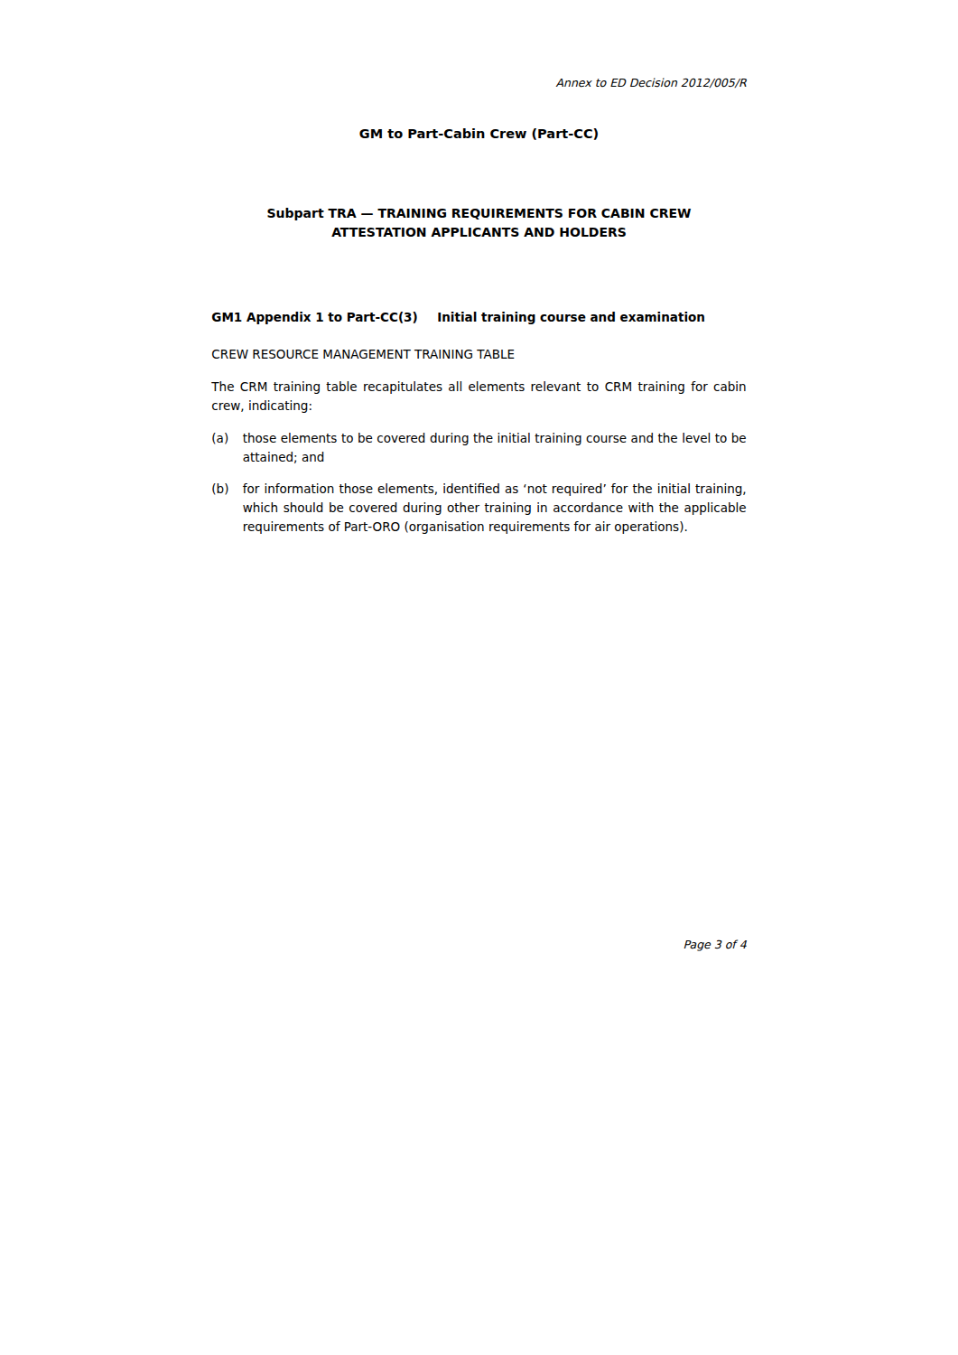Annex to ED Decision 2012/005/R
GM to Part-Cabin Crew (Part-CC)
Subpart TRA — TRAINING REQUIREMENTS FOR CABIN CREW ATTESTATION APPLICANTS AND HOLDERS
GM1 Appendix 1 to Part-CC(3) Initial training course and examination
CREW RESOURCE MANAGEMENT TRAINING TABLE
The CRM training table recapitulates all elements relevant to CRM training for cabin crew, indicating:
(a) those elements to be covered during the initial training course and the level to be attained; and
(b) for information those elements, identified as ‘not required’ for the initial training, which should be covered during other training in accordance with the applicable requirements of Part-ORO (organisation requirements for air operations).
Page 3 of 4